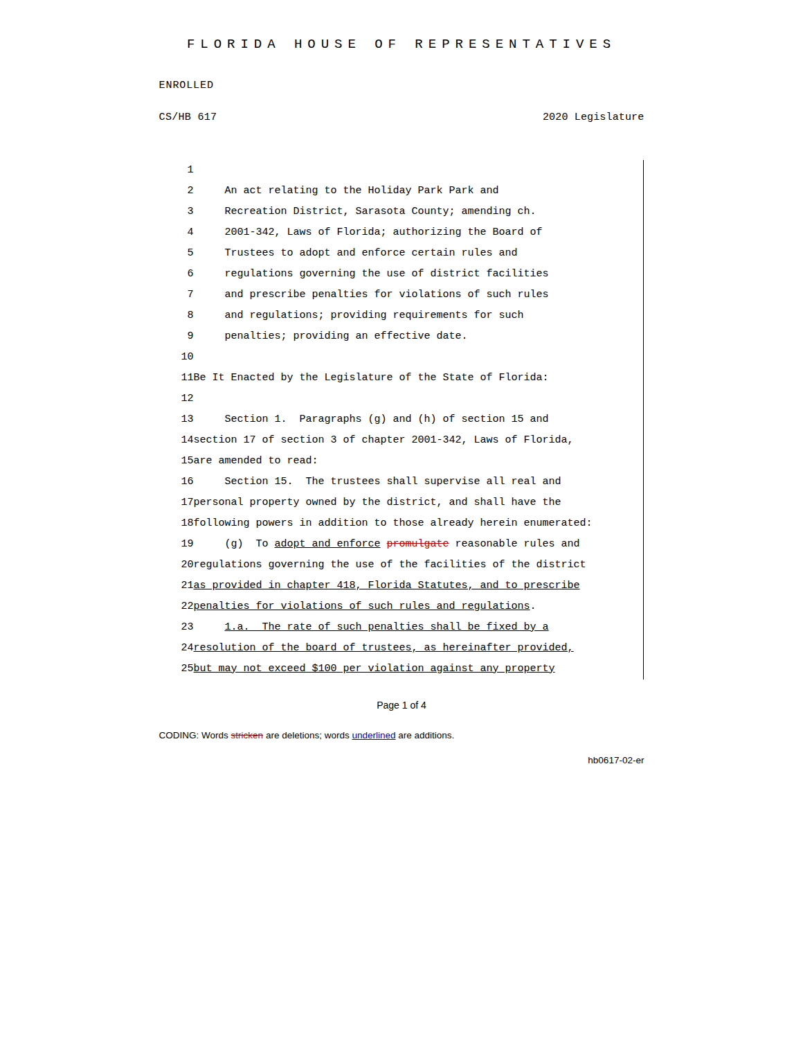FLORIDA HOUSE OF REPRESENTATIVES
ENROLLED
CS/HB 617 2020 Legislature
| 1 | |
| 2 | An act relating to the Holiday Park Park and |
| 3 | Recreation District, Sarasota County; amending ch. |
| 4 | 2001-342, Laws of Florida; authorizing the Board of |
| 5 | Trustees to adopt and enforce certain rules and |
| 6 | regulations governing the use of district facilities |
| 7 | and prescribe penalties for violations of such rules |
| 8 | and regulations; providing requirements for such |
| 9 | penalties; providing an effective date. |
| 10 | |
| 11 | Be It Enacted by the Legislature of the State of Florida: |
| 12 | |
| 13 | Section 1. Paragraphs (g) and (h) of section 15 and |
| 14 | section 17 of section 3 of chapter 2001-342, Laws of Florida, |
| 15 | are amended to read: |
| 16 | Section 15. The trustees shall supervise all real and |
| 17 | personal property owned by the district, and shall have the |
| 18 | following powers in addition to those already herein enumerated: |
| 19 | (g) To adopt and enforce promulgate reasonable rules and |
| 20 | regulations governing the use of the facilities of the district |
| 21 | as provided in chapter 418, Florida Statutes, and to prescribe |
| 22 | penalties for violations of such rules and regulations . |
| 23 | 1.a. The rate of such penalties shall be fixed by a |
| 24 | resolution of the board of trustees, as hereinafter provided, |
| 25 | but may not exceed $100 per violation against any property |
Page 1 of 4
CODING: Words stricken are deletions; words underlined are additions.
hb0617-02-er